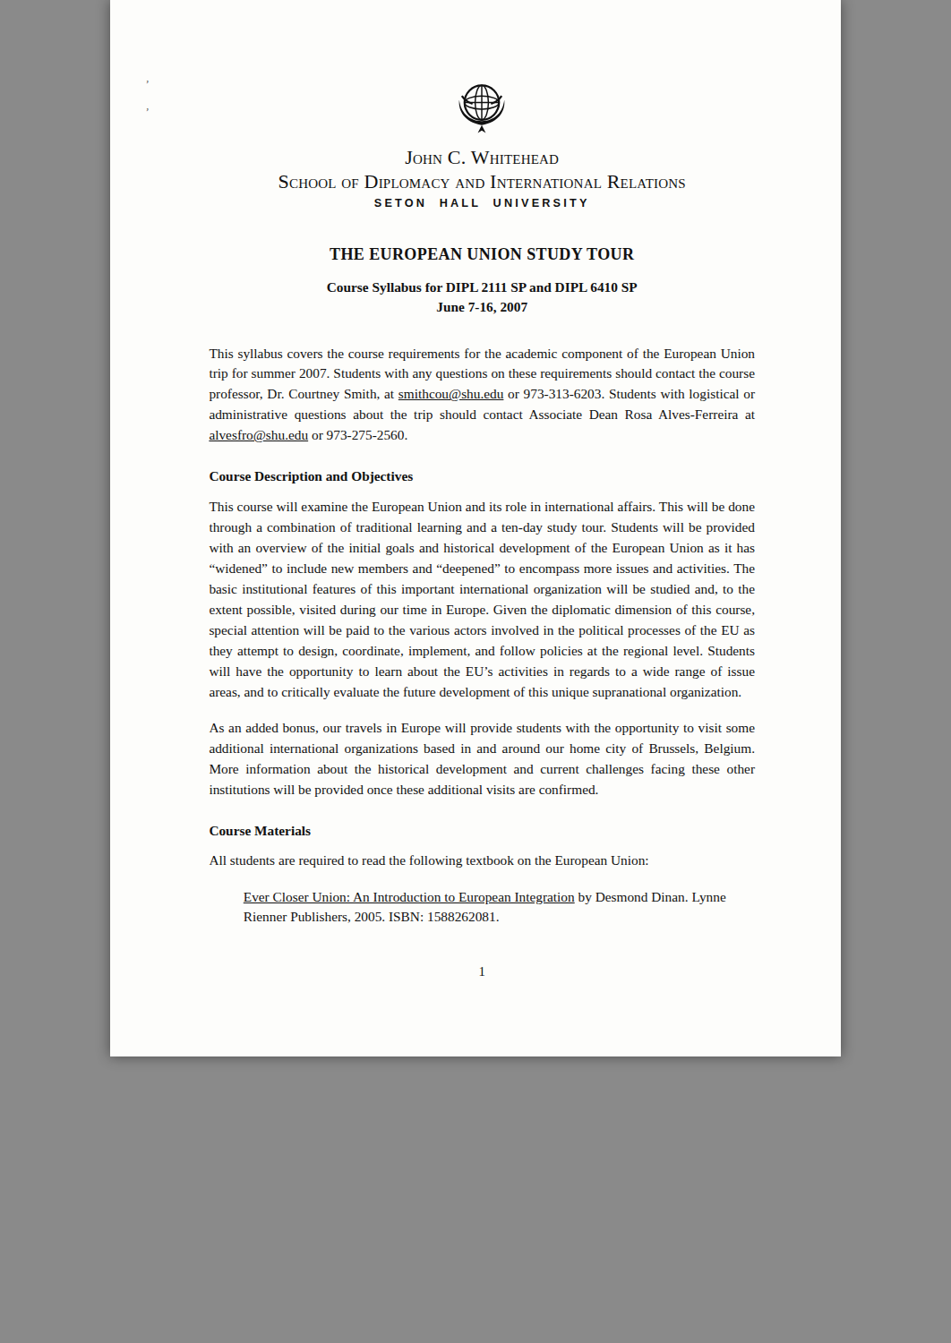,
,
John C. Whitehead School of Diplomacy and International Relations
SETON HALL UNIVERSITY
THE EUROPEAN UNION STUDY TOUR
Course Syllabus for DIPL 2111 SP and DIPL 6410 SP
June 7-16, 2007
This syllabus covers the course requirements for the academic component of the European Union trip for summer 2007. Students with any questions on these requirements should contact the course professor, Dr. Courtney Smith, at smithcou@shu.edu or 973-313-6203. Students with logistical or administrative questions about the trip should contact Associate Dean Rosa Alves-Ferreira at alvesfro@shu.edu or 973-275-2560.
Course Description and Objectives
This course will examine the European Union and its role in international affairs. This will be done through a combination of traditional learning and a ten-day study tour. Students will be provided with an overview of the initial goals and historical development of the European Union as it has “widened” to include new members and “deepened” to encompass more issues and activities. The basic institutional features of this important international organization will be studied and, to the extent possible, visited during our time in Europe. Given the diplomatic dimension of this course, special attention will be paid to the various actors involved in the political processes of the EU as they attempt to design, coordinate, implement, and follow policies at the regional level. Students will have the opportunity to learn about the EU’s activities in regards to a wide range of issue areas, and to critically evaluate the future development of this unique supranational organization.
As an added bonus, our travels in Europe will provide students with the opportunity to visit some additional international organizations based in and around our home city of Brussels, Belgium. More information about the historical development and current challenges facing these other institutions will be provided once these additional visits are confirmed.
Course Materials
All students are required to read the following textbook on the European Union:
Ever Closer Union: An Introduction to European Integration by Desmond Dinan. Lynne Rienner Publishers, 2005. ISBN: 1588262081.
1